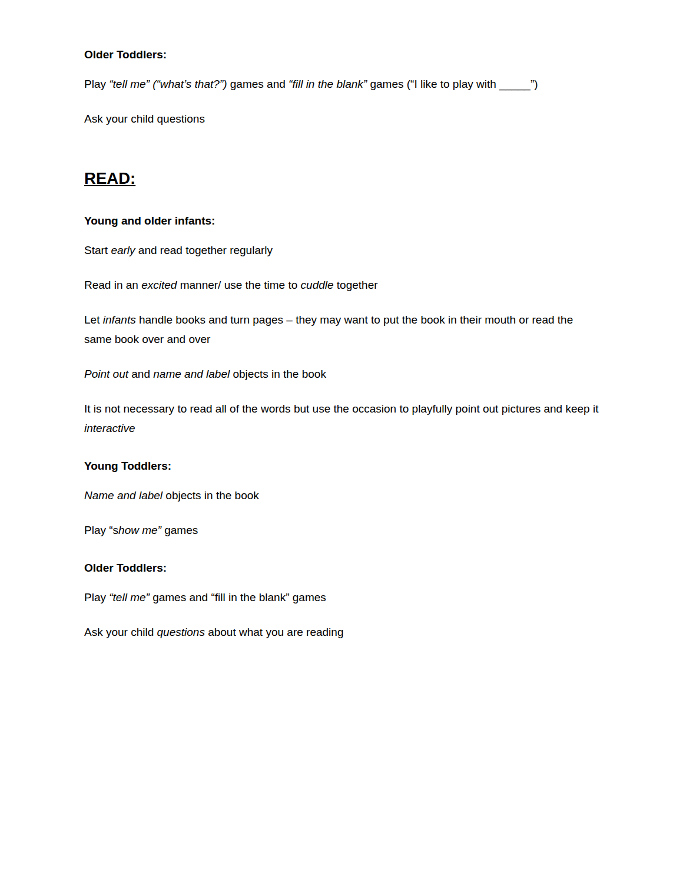Older Toddlers:
Play “tell me” (“what’s that?”) games and “fill in the blank” games (“I like to play with _____”)
Ask your child questions
READ:
Young and older infants:
Start early and read together regularly
Read in an excited manner/ use the time to cuddle together
Let infants handle books and turn pages – they may want to put the book in their mouth or read the same book over and over
Point out and name and label objects in the book
It is not necessary to read all of the words but use the occasion to playfully point out pictures and keep it interactive
Young Toddlers:
Name and label objects in the book
Play “show me” games
Older Toddlers:
Play “tell me” games and “fill in the blank” games
Ask your child questions about what you are reading